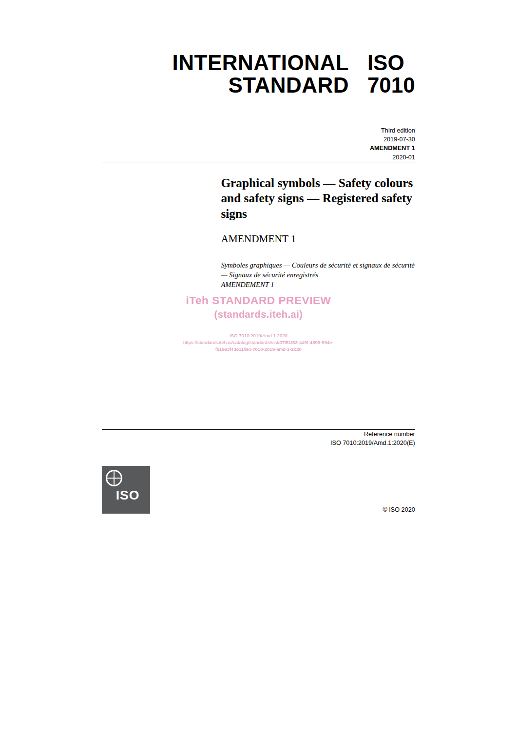INTERNATIONAL
STANDARD
ISO
7010
Third edition
2019-07-30
AMENDMENT 1
2020-01
Graphical symbols — Safety colours and safety signs — Registered safety signs
AMENDMENT 1
Symboles graphiques — Couleurs de sécurité et signaux de sécurité — Signaux de sécurité enregistrés
AMENDEMENT 1
iTeh STANDARD PREVIEW
(standards.iteh.ai)
ISO 7010:2019/Amd 1:2020
https://standards.iteh.ai/catalog/standards/sist/07f51f53-4d9f-4896-994e-
f619e3f43e11/iso-7010-2019-amd-1-2020
Reference number
ISO 7010:2019/Amd.1:2020(E)
ISO
© ISO 2020